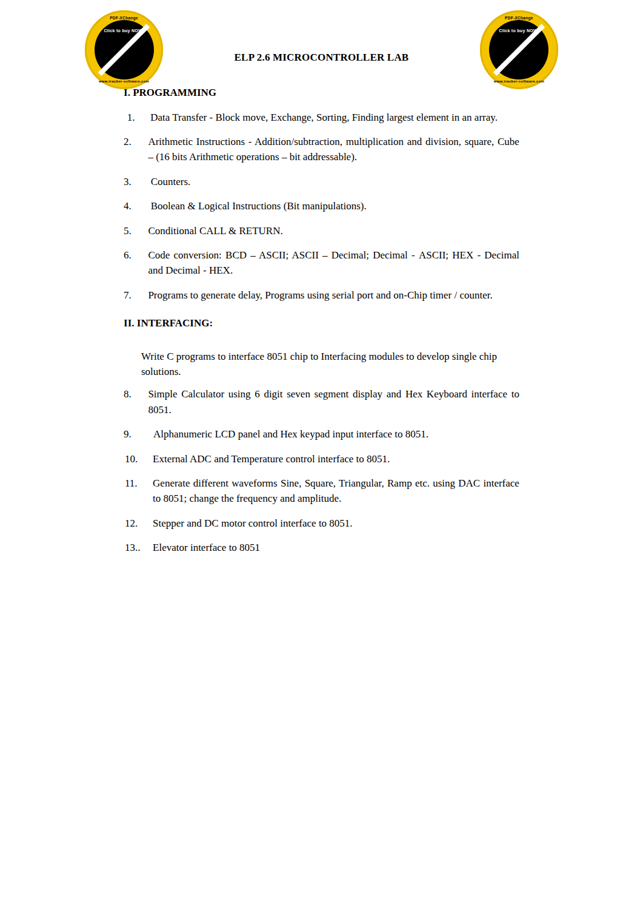PDF-XChange
Click to buy NOW!
www.tracker-software.com
PDF-XChange
Click to buy NOW!
www.tracker-software.com
ELP 2.6 MICROCONTROLLER LAB
I. PROGRAMMING
1. Data Transfer - Block move, Exchange, Sorting, Finding largest element in an array.
2. Arithmetic Instructions - Addition/subtraction, multiplication and division, square, Cube – (16 bits Arithmetic operations – bit addressable).
3. Counters.
4. Boolean & Logical Instructions (Bit manipulations).
5. Conditional CALL & RETURN.
6. Code conversion: BCD – ASCII; ASCII – Decimal; Decimal - ASCII; HEX - Decimal and Decimal - HEX.
7. Programs to generate delay, Programs using serial port and on-Chip timer / counter.
II. INTERFACING:
Write C programs to interface 8051 chip to Interfacing modules to develop single chip solutions.
8. Simple Calculator using 6 digit seven segment display and Hex Keyboard interface to 8051.
9. Alphanumeric LCD panel and Hex keypad input interface to 8051.
10. External ADC and Temperature control interface to 8051.
11. Generate different waveforms Sine, Square, Triangular, Ramp etc. using DAC interface to 8051; change the frequency and amplitude.
12. Stepper and DC motor control interface to 8051.
13.. Elevator interface to 8051